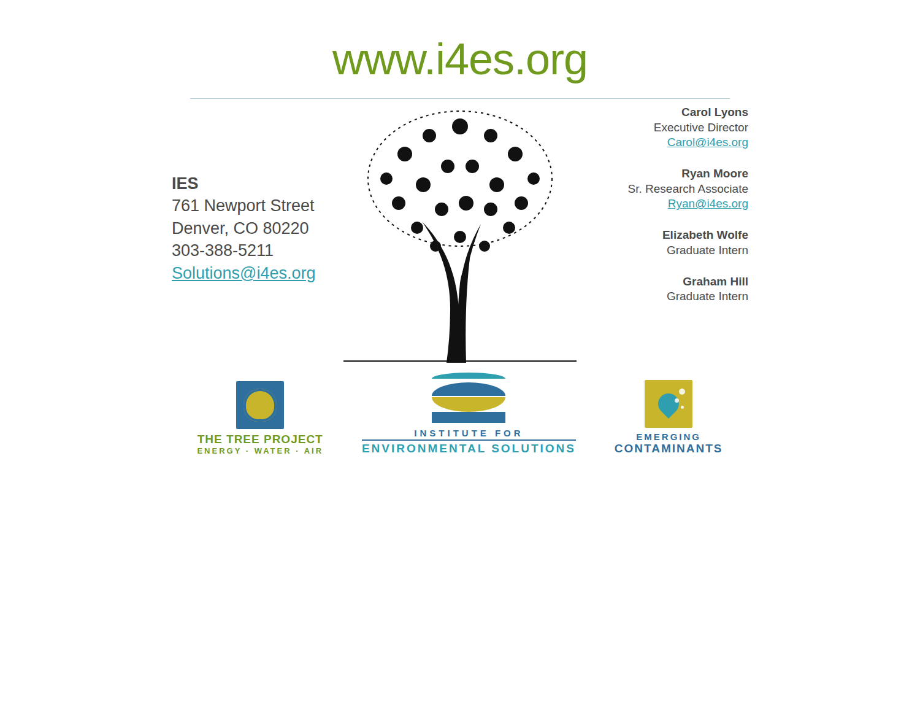www.i4es.org
IES
761 Newport Street
Denver, CO 80220
303-388-5211
Solutions@i4es.org
Carol Lyons
Executive Director
Carol@i4es.org
Ryan Moore
Sr. Research Associate
Ryan@i4es.org
Elizabeth Wolfe
Graduate Intern
Graham Hill
Graduate Intern
THE TREE PROJECT
ENERGY · WATER · AIR
INSTITUTE FOR
ENVIRONMENTAL SOLUTIONS
EMERGING
CONTAMINANTS